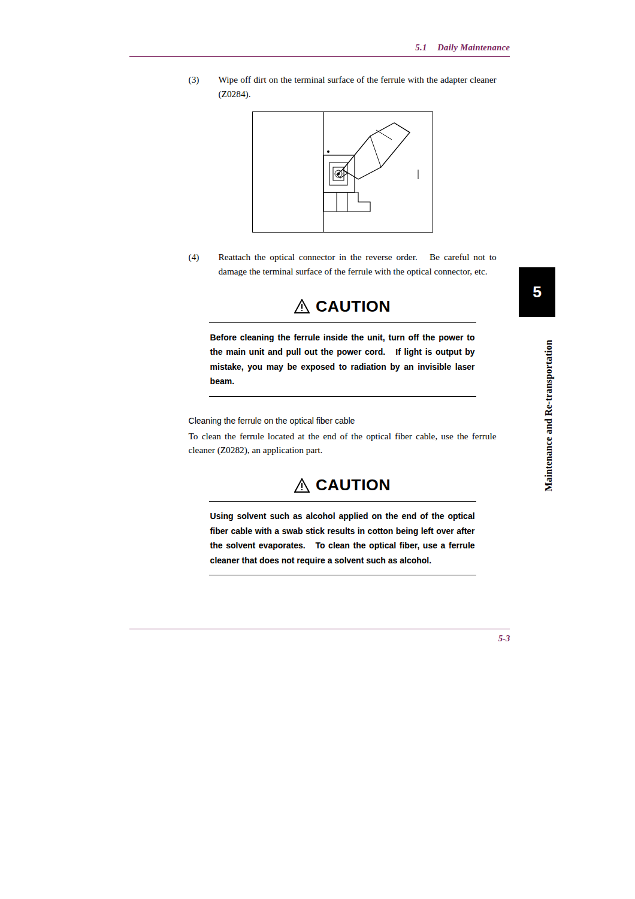5.1 Daily Maintenance
(3)
Wipe off dirt on the terminal surface of the ferrule with the adapter cleaner (Z0284).
(4)
Reattach the optical connector in the reverse order. Be careful not to damage the terminal surface of the ferrule with the optical connector, etc.
CAUTION
Before cleaning the ferrule inside the unit, turn off the power to the main unit and pull out the power cord. If light is output by mistake, you may be exposed to radiation by an invisible laser beam.
Cleaning the ferrule on the optical fiber cable
To clean the ferrule located at the end of the optical fiber cable, use the ferrule cleaner (Z0282), an application part.
CAUTION
Using solvent such as alcohol applied on the end of the optical fiber cable with a swab stick results in cotton being left over after the solvent evaporates. To clean the optical fiber, use a ferrule cleaner that does not require a solvent such as alcohol.
5
Maintenance and Re-transportation
5-3